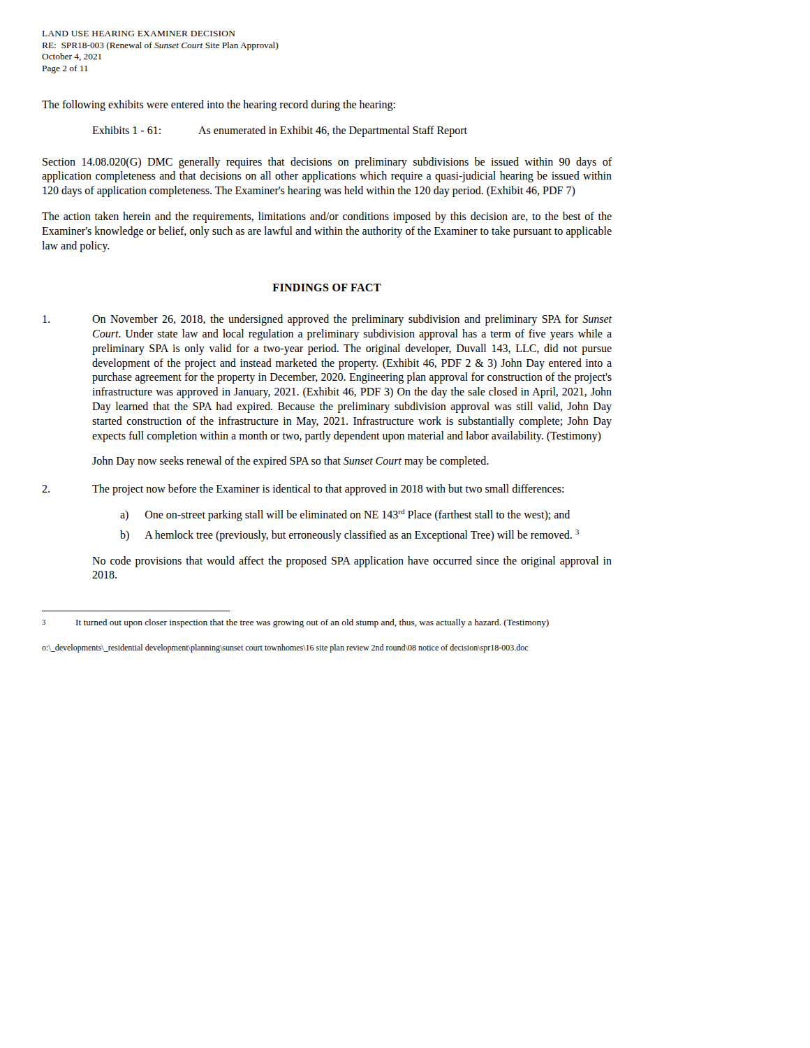LAND USE HEARING EXAMINER DECISION
RE: SPR18-003 (Renewal of Sunset Court Site Plan Approval)
October 4, 2021
Page 2 of 11
The following exhibits were entered into the hearing record during the hearing:
Exhibits 1 - 61: As enumerated in Exhibit 46, the Departmental Staff Report
Section 14.08.020(G) DMC generally requires that decisions on preliminary subdivisions be issued within 90 days of application completeness and that decisions on all other applications which require a quasi-judicial hearing be issued within 120 days of application completeness. The Examiner's hearing was held within the 120 day period. (Exhibit 46, PDF 7)
The action taken herein and the requirements, limitations and/or conditions imposed by this decision are, to the best of the Examiner's knowledge or belief, only such as are lawful and within the authority of the Examiner to take pursuant to applicable law and policy.
FINDINGS OF FACT
On November 26, 2018, the undersigned approved the preliminary subdivision and preliminary SPA for Sunset Court. Under state law and local regulation a preliminary subdivision approval has a term of five years while a preliminary SPA is only valid for a two-year period. The original developer, Duvall 143, LLC, did not pursue development of the project and instead marketed the property. (Exhibit 46, PDF 2 & 3) John Day entered into a purchase agreement for the property in December, 2020. Engineering plan approval for construction of the project's infrastructure was approved in January, 2021. (Exhibit 46, PDF 3) On the day the sale closed in April, 2021, John Day learned that the SPA had expired. Because the preliminary subdivision approval was still valid, John Day started construction of the infrastructure in May, 2021. Infrastructure work is substantially complete; John Day expects full completion within a month or two, partly dependent upon material and labor availability. (Testimony)
John Day now seeks renewal of the expired SPA so that Sunset Court may be completed.
The project now before the Examiner is identical to that approved in 2018 with but two small differences:
One on-street parking stall will be eliminated on NE 143rd Place (farthest stall to the west); and
A hemlock tree (previously, but erroneously classified as an Exceptional Tree) will be removed. 3
No code provisions that would affect the proposed SPA application have occurred since the original approval in 2018.
3
It turned out upon closer inspection that the tree was growing out of an old stump and, thus, was actually a hazard. (Testimony)
o:\_developments\_residential development\planning\sunset court townhomes\16 site plan review 2nd round\08 notice of decision\spr18-003.doc